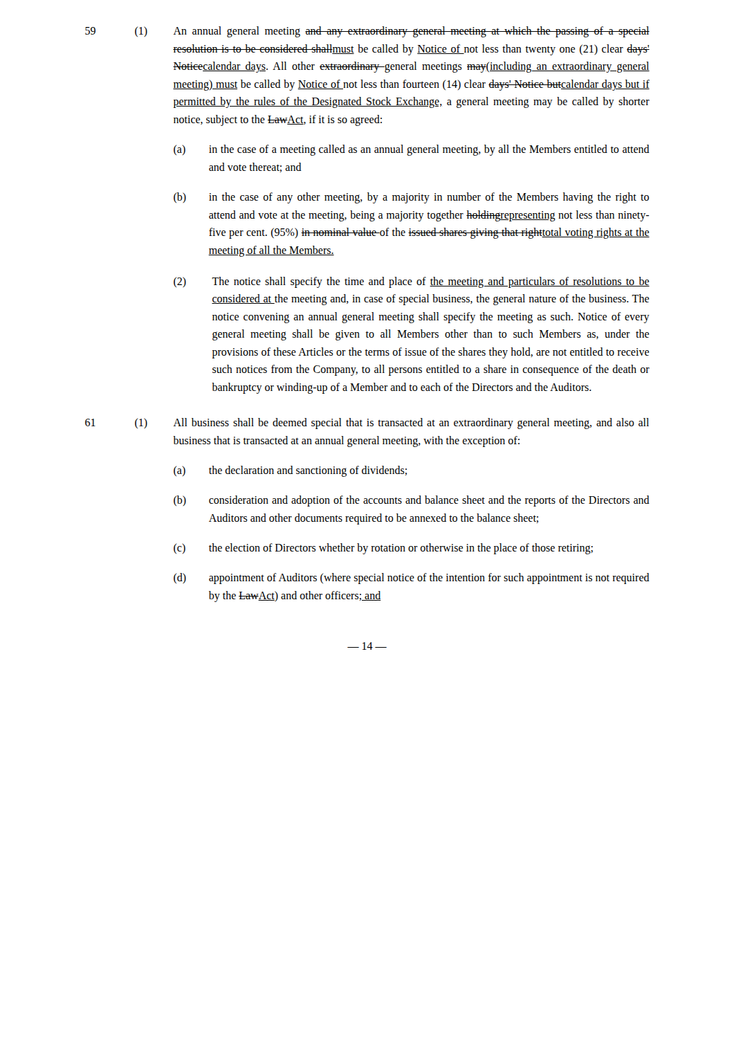59
(1)
An annual general meeting and any extraordinary general meeting at which the passing of a special resolution is to be considered shallmust be called by Notice of not less than twenty one (21) clear days' Noticecalendar days. All other extraordinary general meetings may(including an extraordinary general meeting) must be called by Notice of not less than fourteen (14) clear days' Notice butcalendar days but if permitted by the rules of the Designated Stock Exchange, a general meeting may be called by shorter notice, subject to the LawAct, if it is so agreed:
(a)
in the case of a meeting called as an annual general meeting, by all the Members entitled to attend and vote thereat; and
(b)
in the case of any other meeting, by a majority in number of the Members having the right to attend and vote at the meeting, being a majority together holdingrepresenting not less than ninety-five per cent. (95%) in nominal value of the issued shares giving that righttotal voting rights at the meeting of all the Members.
(2)
The notice shall specify the time and place of the meeting and particulars of resolutions to be considered at the meeting and, in case of special business, the general nature of the business. The notice convening an annual general meeting shall specify the meeting as such. Notice of every general meeting shall be given to all Members other than to such Members as, under the provisions of these Articles or the terms of issue of the shares they hold, are not entitled to receive such notices from the Company, to all persons entitled to a share in consequence of the death or bankruptcy or winding-up of a Member and to each of the Directors and the Auditors.
61
(1)
All business shall be deemed special that is transacted at an extraordinary general meeting, and also all business that is transacted at an annual general meeting, with the exception of:
(a)
the declaration and sanctioning of dividends;
(b)
consideration and adoption of the accounts and balance sheet and the reports of the Directors and Auditors and other documents required to be annexed to the balance sheet;
(c)
the election of Directors whether by rotation or otherwise in the place of those retiring;
(d)
appointment of Auditors (where special notice of the intention for such appointment is not required by the LawAct) and other officers; and
— 14 —